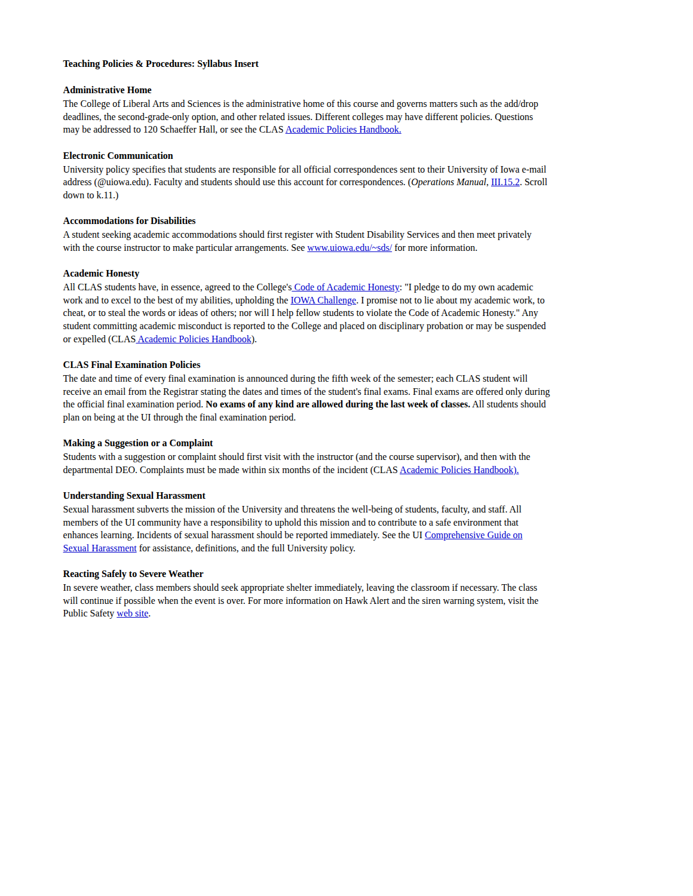Teaching Policies & Procedures: Syllabus Insert
Administrative Home
The College of Liberal Arts and Sciences is the administrative home of this course and governs matters such as the add/drop deadlines, the second-grade-only option, and other related issues. Different colleges may have different policies. Questions may be addressed to 120 Schaeffer Hall, or see the CLAS Academic Policies Handbook.
Electronic Communication
University policy specifies that students are responsible for all official correspondences sent to their University of Iowa e-mail address (@uiowa.edu). Faculty and students should use this account for correspondences. (Operations Manual, III.15.2. Scroll down to k.11.)
Accommodations for Disabilities
A student seeking academic accommodations should first register with Student Disability Services and then meet privately with the course instructor to make particular arrangements. See www.uiowa.edu/~sds/ for more information.
Academic Honesty
All CLAS students have, in essence, agreed to the College's Code of Academic Honesty: "I pledge to do my own academic work and to excel to the best of my abilities, upholding the IOWA Challenge. I promise not to lie about my academic work, to cheat, or to steal the words or ideas of others; nor will I help fellow students to violate the Code of Academic Honesty." Any student committing academic misconduct is reported to the College and placed on disciplinary probation or may be suspended or expelled (CLAS Academic Policies Handbook).
CLAS Final Examination Policies
The date and time of every final examination is announced during the fifth week of the semester; each CLAS student will receive an email from the Registrar stating the dates and times of the student's final exams. Final exams are offered only during the official final examination period. No exams of any kind are allowed during the last week of classes. All students should plan on being at the UI through the final examination period.
Making a Suggestion or a Complaint
Students with a suggestion or complaint should first visit with the instructor (and the course supervisor), and then with the departmental DEO. Complaints must be made within six months of the incident (CLAS Academic Policies Handbook).
Understanding Sexual Harassment
Sexual harassment subverts the mission of the University and threatens the well-being of students, faculty, and staff. All members of the UI community have a responsibility to uphold this mission and to contribute to a safe environment that enhances learning. Incidents of sexual harassment should be reported immediately. See the UI Comprehensive Guide on Sexual Harassment for assistance, definitions, and the full University policy.
Reacting Safely to Severe Weather
In severe weather, class members should seek appropriate shelter immediately, leaving the classroom if necessary. The class will continue if possible when the event is over. For more information on Hawk Alert and the siren warning system, visit the Public Safety web site.